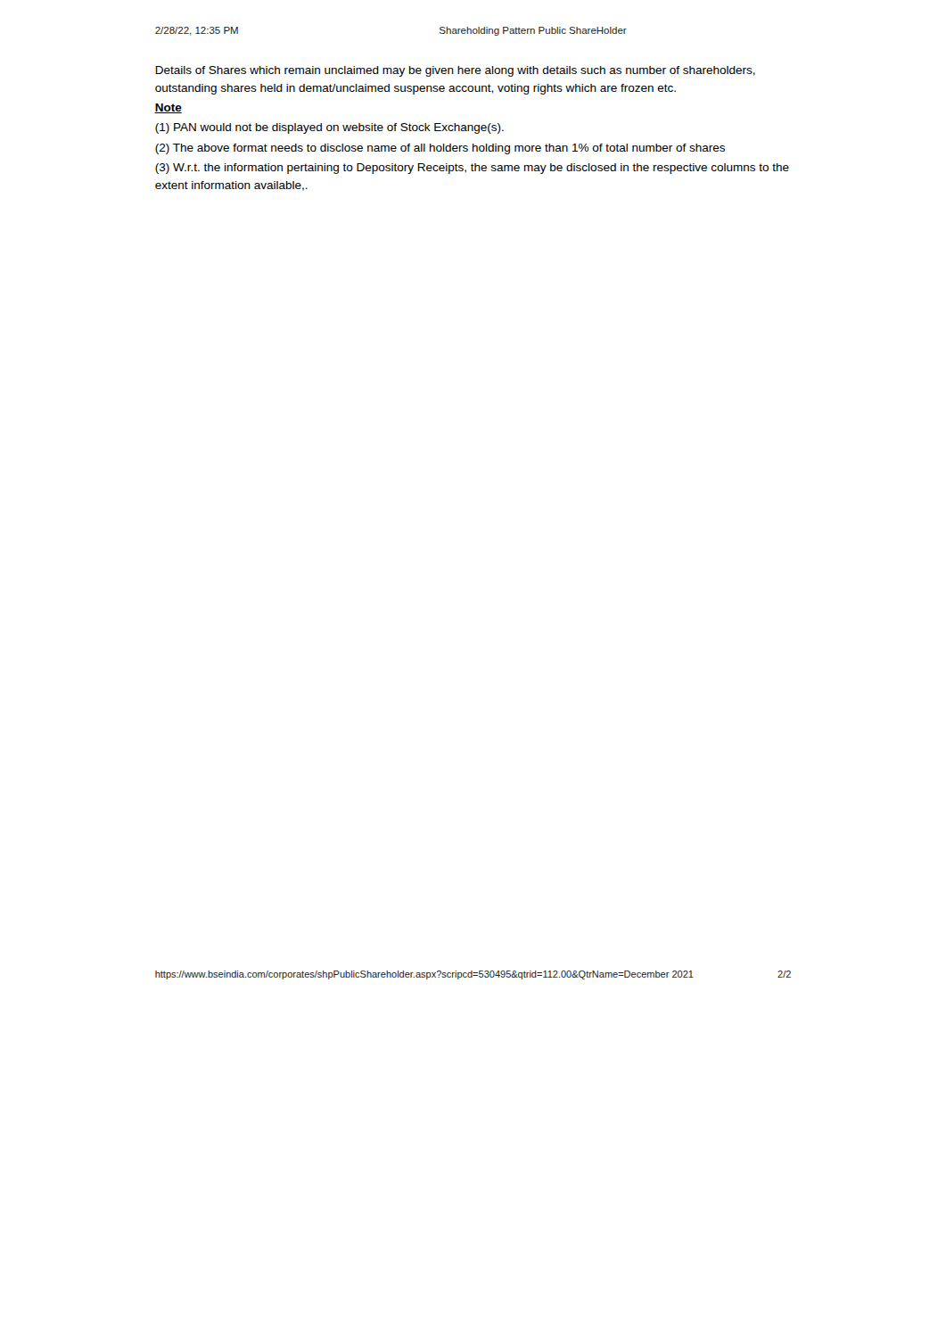2/28/22, 12:35 PM
Shareholding Pattern Public ShareHolder
Details of Shares which remain unclaimed may be given here along with details such as number of shareholders, outstanding shares held in demat/unclaimed suspense account, voting rights which are frozen etc.
Note
(1) PAN would not be displayed on website of Stock Exchange(s).
(2) The above format needs to disclose name of all holders holding more than 1% of total number of shares
(3) W.r.t. the information pertaining to Depository Receipts, the same may be disclosed in the respective columns to the extent information available,.
https://www.bseindia.com/corporates/shpPublicShareholder.aspx?scripcd=530495&qtrid=112.00&QtrName=December 2021
2/2